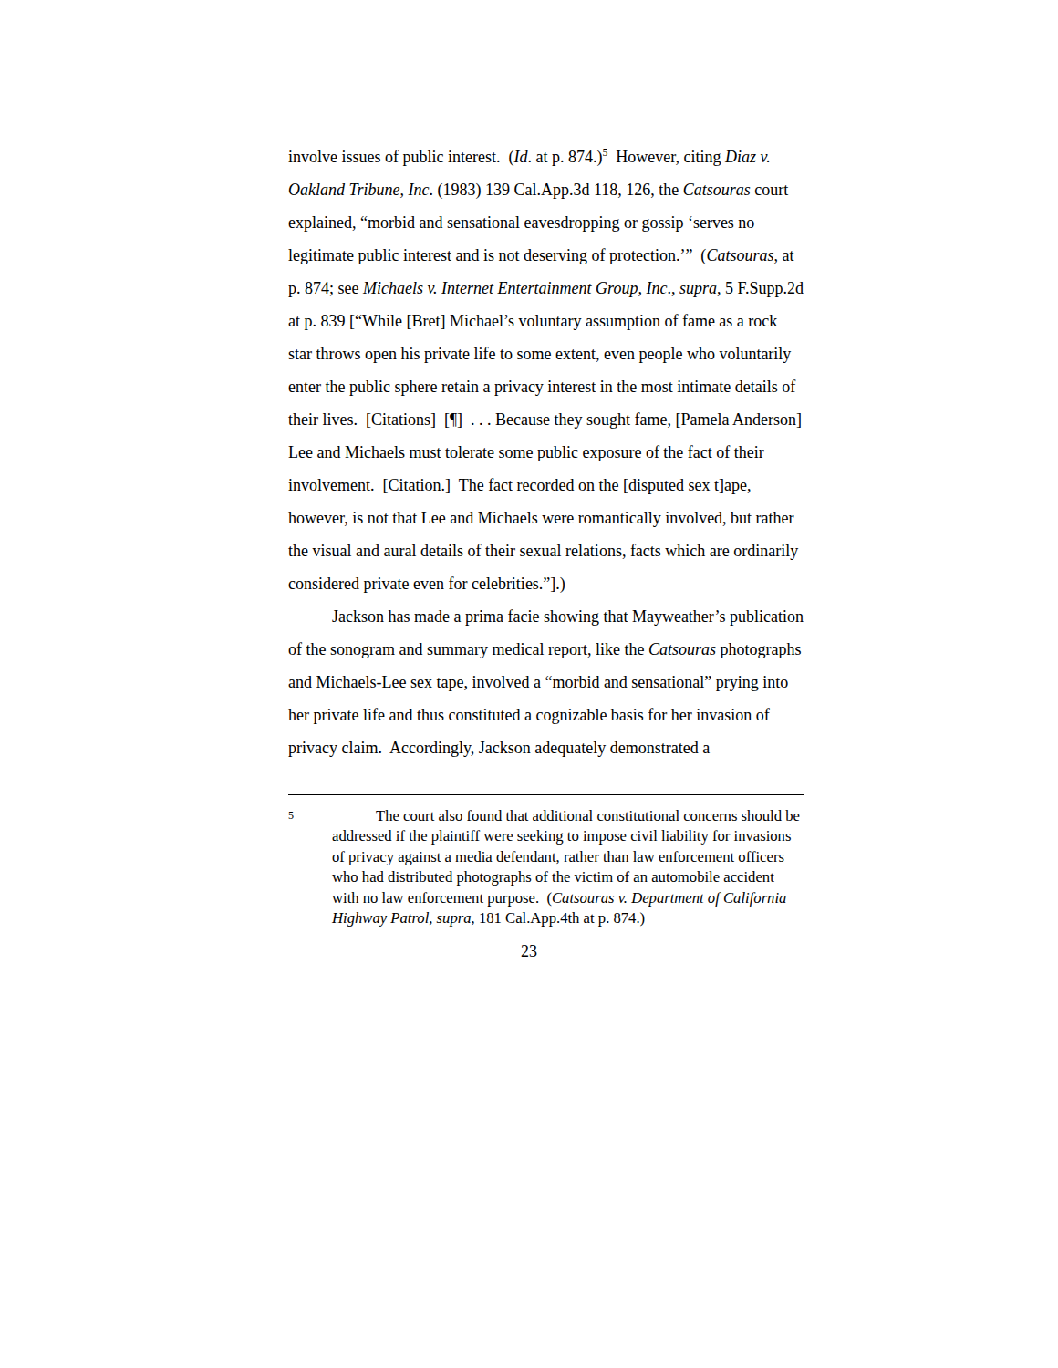involve issues of public interest. (Id. at p. 874.)5 However, citing Diaz v. Oakland Tribune, Inc. (1983) 139 Cal.App.3d 118, 126, the Catsouras court explained, “morbid and sensational eavesdropping or gossip ‘serves no legitimate public interest and is not deserving of protection.’” (Catsouras, at p. 874; see Michaels v. Internet Entertainment Group, Inc., supra, 5 F.Supp.2d at p. 839 [“While [Bret] Michael’s voluntary assumption of fame as a rock star throws open his private life to some extent, even people who voluntarily enter the public sphere retain a privacy interest in the most intimate details of their lives. [Citations] [¶] . . . Because they sought fame, [Pamela Anderson] Lee and Michaels must tolerate some public exposure of the fact of their involvement. [Citation.] The fact recorded on the [disputed sex t]ape, however, is not that Lee and Michaels were romantically involved, but rather the visual and aural details of their sexual relations, facts which are ordinarily considered private even for celebrities.”].)
Jackson has made a prima facie showing that Mayweather’s publication of the sonogram and summary medical report, like the Catsouras photographs and Michaels-Lee sex tape, involved a “morbid and sensational” prying into her private life and thus constituted a cognizable basis for her invasion of privacy claim. Accordingly, Jackson adequately demonstrated a
5
The court also found that additional constitutional concerns should be addressed if the plaintiff were seeking to impose civil liability for invasions of privacy against a media defendant, rather than law enforcement officers who had distributed photographs of the victim of an automobile accident with no law enforcement purpose. (Catsouras v. Department of California Highway Patrol, supra, 181 Cal.App.4th at p. 874.)
23